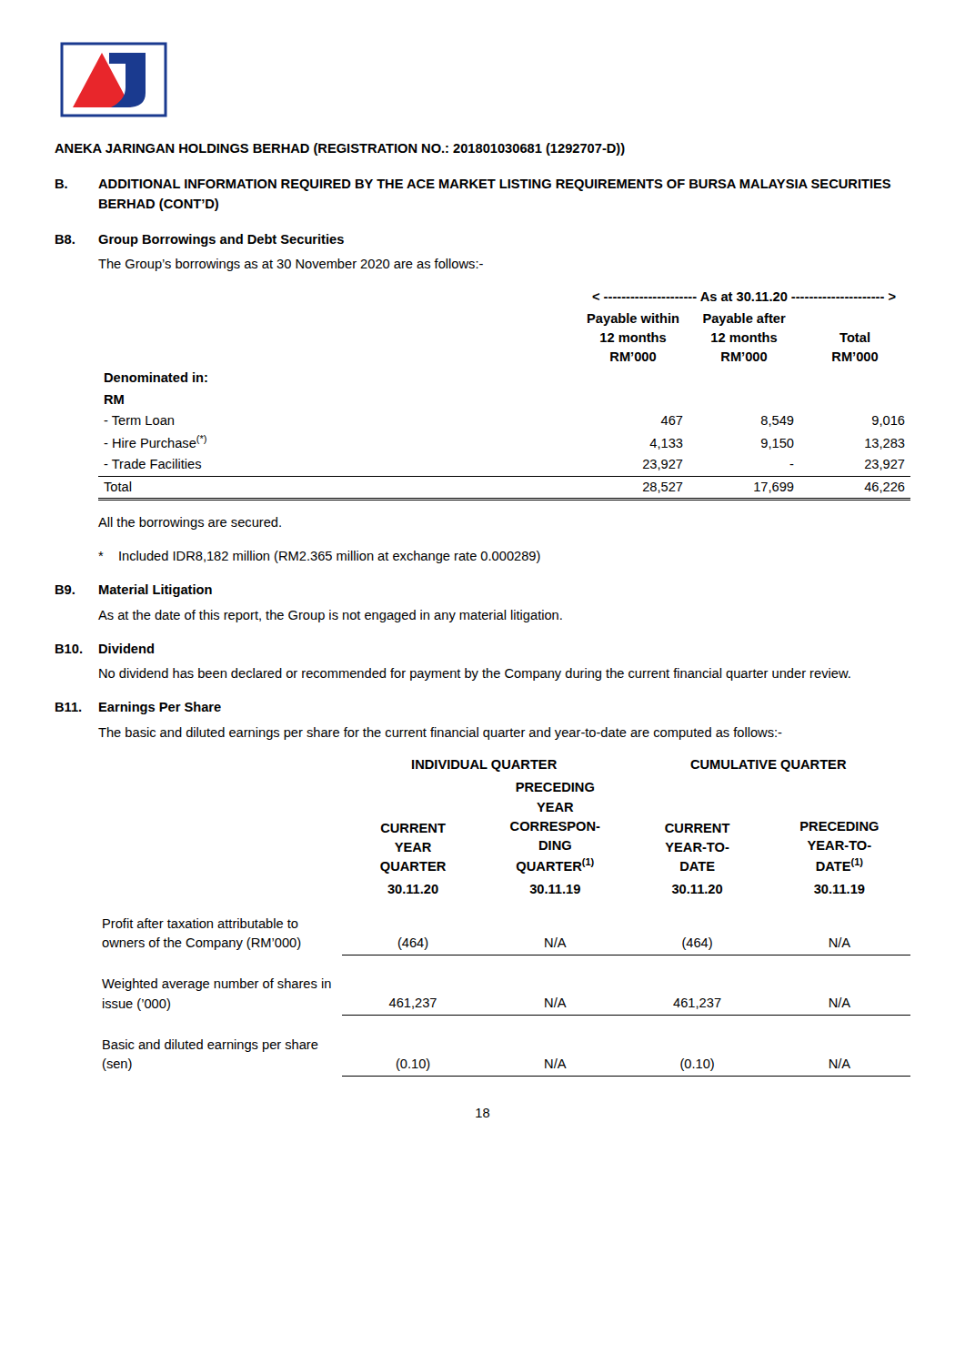ANEKA JARINGAN HOLDINGS BERHAD (REGISTRATION NO.: 201801030681 (1292707-D))
B.
ADDITIONAL INFORMATION REQUIRED BY THE ACE MARKET LISTING REQUIREMENTS OF BURSA MALAYSIA SECURITIES BERHAD (CONT’D)
B8.
Group Borrowings and Debt Securities
The Group’s borrowings as at 30 November 2020 are as follows:-
| | < --------------------- As at 30.11.20 --------------------- > |
| | Payable within 12 months RM’000 | Payable after 12 months RM’000 | Total RM’000 |
| Denominated in: | | | |
| RM | | | |
| - Term Loan | 467 | 8,549 | 9,016 |
| - Hire Purchase (*) | 4,133 | 9,150 | 13,283 |
| - Trade Facilities | 23,927 | - | 23,927 |
| Total | 28,527 | 17,699 | 46,226 |
All the borrowings are secured.
*Included IDR8,182 million (RM2.365 million at exchange rate 0.000289)
B9.
Material Litigation
As at the date of this report, the Group is not engaged in any material litigation.
B10.
Dividend
No dividend has been declared or recommended for payment by the Company during the current financial quarter under review.
B11.
Earnings Per Share
The basic and diluted earnings per share for the current financial quarter and year-to-date are computed as follows:-
| | INDIVIDUAL QUARTER | CUMULATIVE QUARTER |
| | CURRENT YEAR QUARTER | PRECEDING YEAR CORRESPON- DING QUARTER (1) | CURRENT YEAR-TO- DATE | PRECEDING YEAR-TO- DATE (1) |
| | 30.11.20 | 30.11.19 | 30.11.20 | 30.11.19 |
| Profit after taxation attributable to owners of the Company (RM’000) | (464) | N/A | (464) | N/A |
| Weighted average number of shares in issue (’000) | 461,237 | N/A | 461,237 | N/A |
| Basic and diluted earnings per share (sen) | (0.10) | N/A | (0.10) | N/A |
18